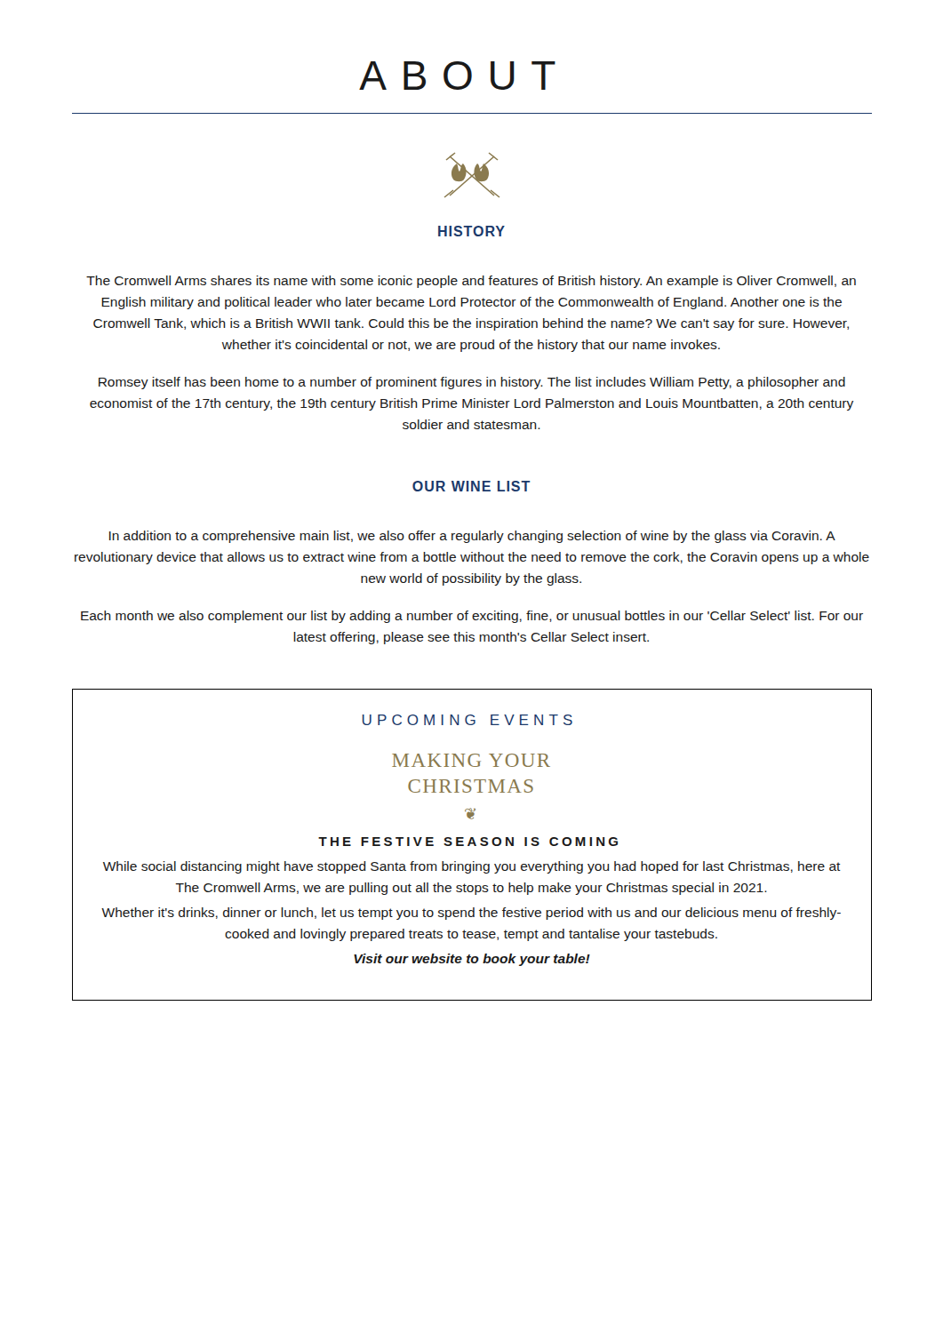ABOUT
HISTORY
The Cromwell Arms shares its name with some iconic people and features of British history. An example is Oliver Cromwell, an English military and political leader who later became Lord Protector of the Commonwealth of England. Another one is the Cromwell Tank, which is a British WWII tank. Could this be the inspiration behind the name? We can't say for sure. However, whether it's coincidental or not, we are proud of the history that our name invokes.
Romsey itself has been home to a number of prominent figures in history. The list includes William Petty, a philosopher and economist of the 17th century, the 19th century British Prime Minister Lord Palmerston and Louis Mountbatten, a 20th century soldier and statesman.
OUR WINE LIST
In addition to a comprehensive main list, we also offer a regularly changing selection of wine by the glass via Coravin. A revolutionary device that allows us to extract wine from a bottle without the need to remove the cork, the Coravin opens up a whole new world of possibility by the glass.
Each month we also complement our list by adding a number of exciting, fine, or unusual bottles in our 'Cellar Select' list. For our latest offering, please see this month's Cellar Select insert.
UPCOMING EVENTS
MAKING YOUR
CHRISTMAS
❦
THE FESTIVE SEASON IS COMING
While social distancing might have stopped Santa from bringing you everything you had hoped for last Christmas, here at The Cromwell Arms, we are pulling out all the stops to help make your Christmas special in 2021.
Whether it's drinks, dinner or lunch, let us tempt you to spend the festive period with us and our delicious menu of freshly-cooked and lovingly prepared treats to tease, tempt and tantalise your tastebuds.
Visit our website to book your table!